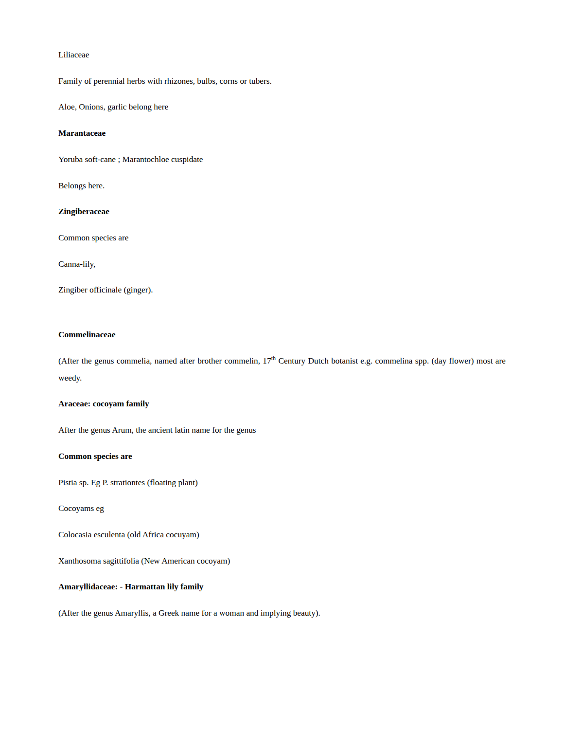Liliaceae
Family of perennial herbs with rhizones, bulbs, corns or tubers.
Aloe, Onions, garlic belong here
Marantaceae
Yoruba soft-cane ; Marantochloe cuspidate
Belongs here.
Zingiberaceae
Common species are
Canna-lily,
Zingiber officinale (ginger).
Commelinaceae
(After the genus commelia, named after brother commelin, 17th Century Dutch botanist e.g. commelina spp. (day flower) most are weedy.
Araceae: cocoyam family
After the genus Arum, the ancient latin name for the genus
Common species are
Pistia sp. Eg P. strationtes (floating plant)
Cocoyams eg
Colocasia esculenta (old Africa cocuyam)
Xanthosoma sagittifolia (New American cocoyam)
Amaryllidaceae: - Harmattan lily family
(After the genus Amaryllis, a Greek name for a woman and implying beauty).